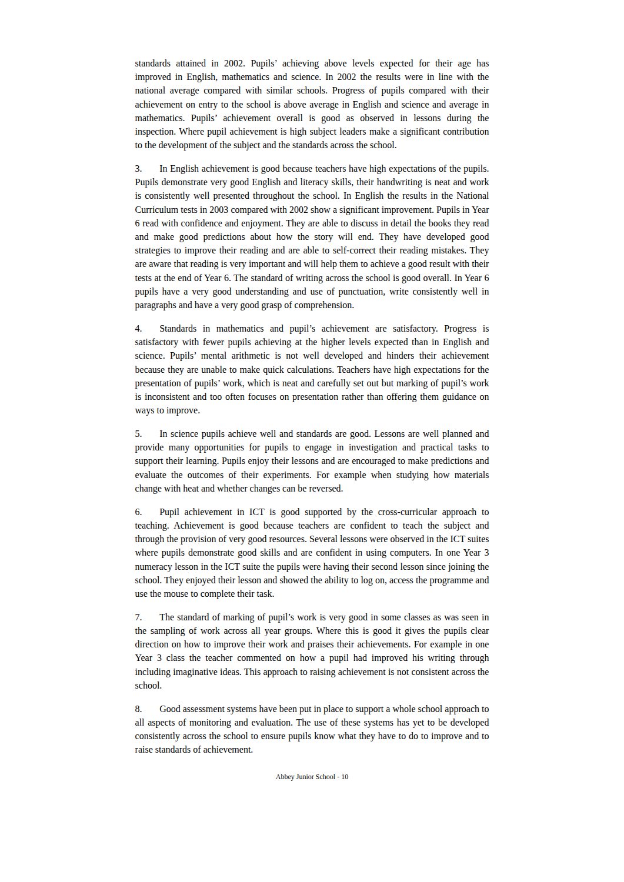standards attained in 2002. Pupils’ achieving above levels expected for their age has improved in English, mathematics and science. In 2002 the results were in line with the national average compared with similar schools. Progress of pupils compared with their achievement on entry to the school is above average in English and science and average in mathematics. Pupils’ achievement overall is good as observed in lessons during the inspection. Where pupil achievement is high subject leaders make a significant contribution to the development of the subject and the standards across the school.
3. In English achievement is good because teachers have high expectations of the pupils. Pupils demonstrate very good English and literacy skills, their handwriting is neat and work is consistently well presented throughout the school. In English the results in the National Curriculum tests in 2003 compared with 2002 show a significant improvement. Pupils in Year 6 read with confidence and enjoyment. They are able to discuss in detail the books they read and make good predictions about how the story will end. They have developed good strategies to improve their reading and are able to self-correct their reading mistakes. They are aware that reading is very important and will help them to achieve a good result with their tests at the end of Year 6. The standard of writing across the school is good overall. In Year 6 pupils have a very good understanding and use of punctuation, write consistently well in paragraphs and have a very good grasp of comprehension.
4. Standards in mathematics and pupil’s achievement are satisfactory. Progress is satisfactory with fewer pupils achieving at the higher levels expected than in English and science. Pupils’ mental arithmetic is not well developed and hinders their achievement because they are unable to make quick calculations. Teachers have high expectations for the presentation of pupils’ work, which is neat and carefully set out but marking of pupil’s work is inconsistent and too often focuses on presentation rather than offering them guidance on ways to improve.
5. In science pupils achieve well and standards are good. Lessons are well planned and provide many opportunities for pupils to engage in investigation and practical tasks to support their learning. Pupils enjoy their lessons and are encouraged to make predictions and evaluate the outcomes of their experiments. For example when studying how materials change with heat and whether changes can be reversed.
6. Pupil achievement in ICT is good supported by the cross-curricular approach to teaching. Achievement is good because teachers are confident to teach the subject and through the provision of very good resources. Several lessons were observed in the ICT suites where pupils demonstrate good skills and are confident in using computers. In one Year 3 numeracy lesson in the ICT suite the pupils were having their second lesson since joining the school. They enjoyed their lesson and showed the ability to log on, access the programme and use the mouse to complete their task.
7. The standard of marking of pupil’s work is very good in some classes as was seen in the sampling of work across all year groups. Where this is good it gives the pupils clear direction on how to improve their work and praises their achievements. For example in one Year 3 class the teacher commented on how a pupil had improved his writing through including imaginative ideas. This approach to raising achievement is not consistent across the school.
8. Good assessment systems have been put in place to support a whole school approach to all aspects of monitoring and evaluation. The use of these systems has yet to be developed consistently across the school to ensure pupils know what they have to do to improve and to raise standards of achievement.
Abbey Junior School - 10